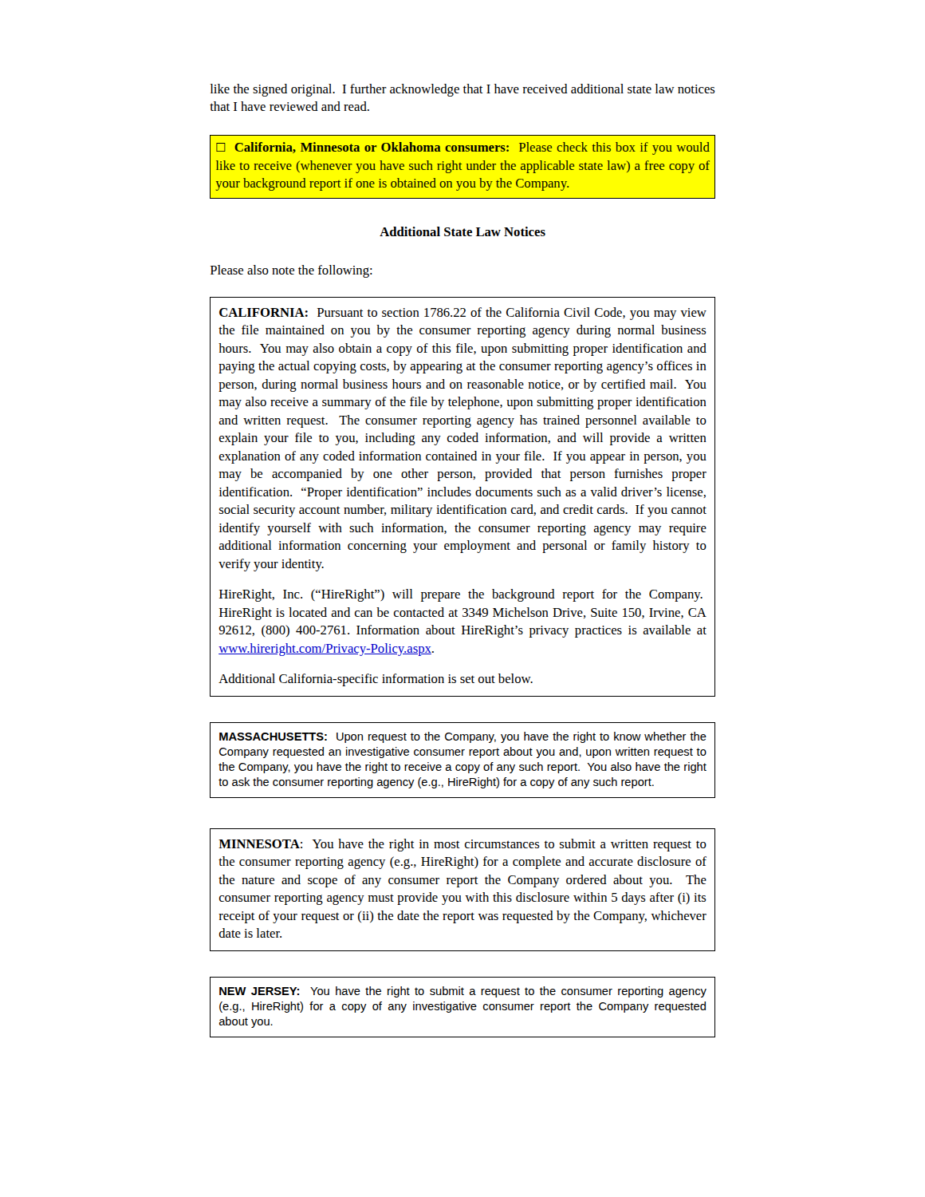like the signed original. I further acknowledge that I have received additional state law notices that I have reviewed and read.
☐ California, Minnesota or Oklahoma consumers: Please check this box if you would like to receive (whenever you have such right under the applicable state law) a free copy of your background report if one is obtained on you by the Company.
Additional State Law Notices
Please also note the following:
CALIFORNIA: Pursuant to section 1786.22 of the California Civil Code, you may view the file maintained on you by the consumer reporting agency during normal business hours. You may also obtain a copy of this file, upon submitting proper identification and paying the actual copying costs, by appearing at the consumer reporting agency’s offices in person, during normal business hours and on reasonable notice, or by certified mail. You may also receive a summary of the file by telephone, upon submitting proper identification and written request. The consumer reporting agency has trained personnel available to explain your file to you, including any coded information, and will provide a written explanation of any coded information contained in your file. If you appear in person, you may be accompanied by one other person, provided that person furnishes proper identification. “Proper identification” includes documents such as a valid driver’s license, social security account number, military identification card, and credit cards. If you cannot identify yourself with such information, the consumer reporting agency may require additional information concerning your employment and personal or family history to verify your identity.
HireRight, Inc. (“HireRight”) will prepare the background report for the Company. HireRight is located and can be contacted at 3349 Michelson Drive, Suite 150, Irvine, CA 92612, (800) 400-2761. Information about HireRight’s privacy practices is available at www.hireright.com/Privacy-Policy.aspx.
Additional California-specific information is set out below.
MASSACHUSETTS: Upon request to the Company, you have the right to know whether the Company requested an investigative consumer report about you and, upon written request to the Company, you have the right to receive a copy of any such report. You also have the right to ask the consumer reporting agency (e.g., HireRight) for a copy of any such report.
MINNESOTA: You have the right in most circumstances to submit a written request to the consumer reporting agency (e.g., HireRight) for a complete and accurate disclosure of the nature and scope of any consumer report the Company ordered about you. The consumer reporting agency must provide you with this disclosure within 5 days after (i) its receipt of your request or (ii) the date the report was requested by the Company, whichever date is later.
NEW JERSEY: You have the right to submit a request to the consumer reporting agency (e.g., HireRight) for a copy of any investigative consumer report the Company requested about you.